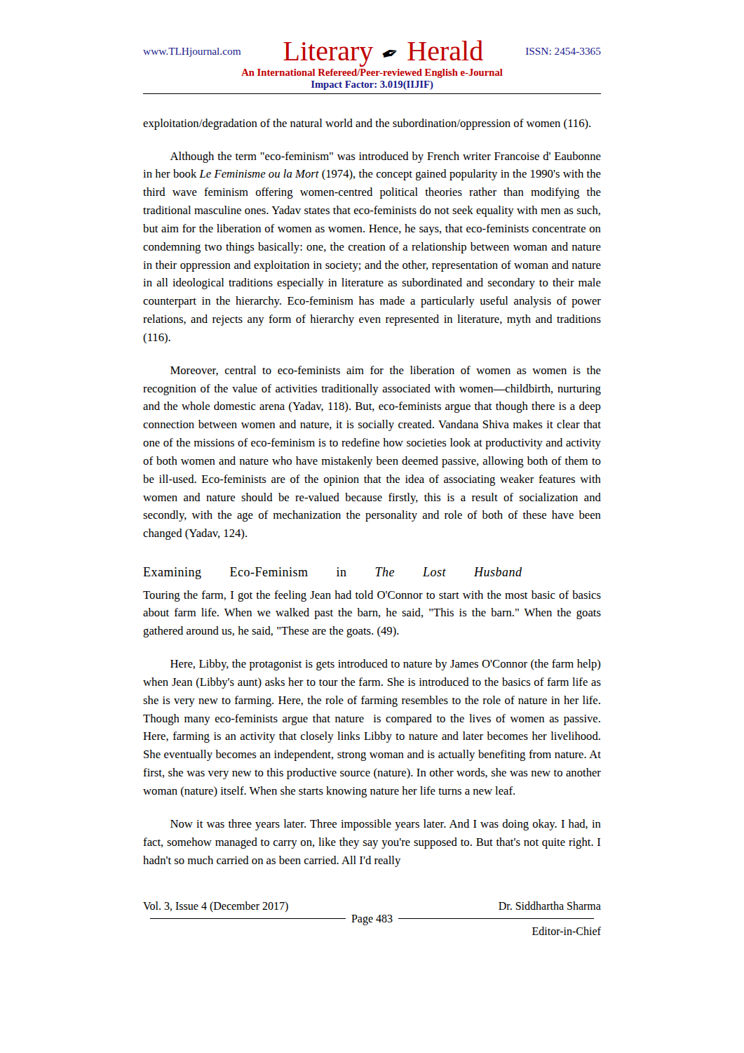www.TLHjournal.com
Literary ✒ Herald
ISSN: 2454-3365
An International Refereed/Peer-reviewed English e-Journal
Impact Factor: 3.019(IIJIF)
exploitation/degradation of the natural world and the subordination/oppression of women (116).
Although the term "eco-feminism" was introduced by French writer Francoise d' Eaubonne in her book Le Feminisme ou la Mort (1974), the concept gained popularity in the 1990's with the third wave feminism offering women-centred political theories rather than modifying the traditional masculine ones. Yadav states that eco-feminists do not seek equality with men as such, but aim for the liberation of women as women. Hence, he says, that eco-feminists concentrate on condemning two things basically: one, the creation of a relationship between woman and nature in their oppression and exploitation in society; and the other, representation of woman and nature in all ideological traditions especially in literature as subordinated and secondary to their male counterpart in the hierarchy. Eco-feminism has made a particularly useful analysis of power relations, and rejects any form of hierarchy even represented in literature, myth and traditions (116).
Moreover, central to eco-feminists aim for the liberation of women as women is the recognition of the value of activities traditionally associated with women—childbirth, nurturing and the whole domestic arena (Yadav, 118). But, eco-feminists argue that though there is a deep connection between women and nature, it is socially created. Vandana Shiva makes it clear that one of the missions of eco-feminism is to redefine how societies look at productivity and activity of both women and nature who have mistakenly been deemed passive, allowing both of them to be ill-used. Eco-feminists are of the opinion that the idea of associating weaker features with women and nature should be re-valued because firstly, this is a result of socialization and secondly, with the age of mechanization the personality and role of both of these have been changed (Yadav, 124).
Examining Eco-Feminism in The Lost Husband
Touring the farm, I got the feeling Jean had told O'Connor to start with the most basic of basics about farm life. When we walked past the barn, he said, "This is the barn." When the goats gathered around us, he said, "These are the goats. (49).
Here, Libby, the protagonist is gets introduced to nature by James O'Connor (the farm help) when Jean (Libby's aunt) asks her to tour the farm. She is introduced to the basics of farm life as she is very new to farming. Here, the role of farming resembles to the role of nature in her life. Though many eco-feminists argue that nature is compared to the lives of women as passive. Here, farming is an activity that closely links Libby to nature and later becomes her livelihood. She eventually becomes an independent, strong woman and is actually benefiting from nature. At first, she was very new to this productive source (nature). In other words, she was new to another woman (nature) itself. When she starts knowing nature her life turns a new leaf.
Now it was three years later. Three impossible years later. And I was doing okay. I had, in fact, somehow managed to carry on, like they say you're supposed to. But that's not quite right. I hadn't so much carried on as been carried. All I'd really
Vol. 3, Issue 4 (December 2017)
Dr. Siddhartha Sharma
Page 483
Editor-in-Chief